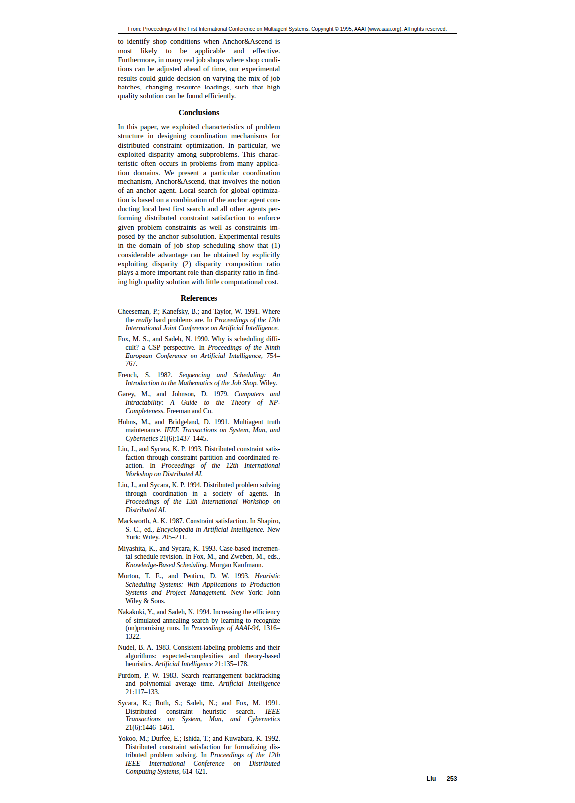From: Proceedings of the First International Conference on Multiagent Systems. Copyright © 1995, AAAI (www.aaai.org). All rights reserved.
to identify shop conditions when Anchor&Ascend is most likely to be applicable and effective. Furthermore, in many real job shops where shop conditions can be adjusted ahead of time, our experimental results could guide decision on varying the mix of job batches, changing resource loadings, such that high quality solution can be found efficiently.
Conclusions
In this paper, we exploited characteristics of problem structure in designing coordination mechanisms for distributed constraint optimization. In particular, we exploited disparity among subproblems. This characteristic often occurs in problems from many application domains. We present a particular coordination mechanism, Anchor&Ascend, that involves the notion of an anchor agent. Local search for global optimization is based on a combination of the anchor agent conducting local best first search and all other agents performing distributed constraint satisfaction to enforce given problem constraints as well as constraints imposed by the anchor subsolution. Experimental results in the domain of job shop scheduling show that (1) considerable advantage can be obtained by explicitly exploiting disparity (2) disparity composition ratio plays a more important role than disparity ratio in finding high quality solution with little computational cost.
References
Cheeseman, P.; Kanefsky, B.; and Taylor, W. 1991. Where the really hard problems are. In Proceedings of the 12th International Joint Conference on Artificial Intelligence.
Fox, M. S., and Sadeh, N. 1990. Why is scheduling difficult? a CSP perspective. In Proceedings of the Ninth European Conference on Artificial Intelligence, 754–767.
French, S. 1982. Sequencing and Scheduling: An Introduction to the Mathematics of the Job Shop. Wiley.
Garey, M., and Johnson, D. 1979. Computers and Intractability: A Guide to the Theory of NP-Completeness. Freeman and Co.
Huhns, M., and Bridgeland, D. 1991. Multiagent truth maintenance. IEEE Transactions on System, Man, and Cybernetics 21(6):1437–1445.
Liu, J., and Sycara, K. P. 1993. Distributed constraint satisfaction through constraint partition and coordinated reaction. In Proceedings of the 12th International Workshop on Distributed AI.
Liu, J., and Sycara, K. P. 1994. Distributed problem solving through coordination in a society of agents. In Proceedings of the 13th International Workshop on Distributed AI.
Mackworth, A. K. 1987. Constraint satisfaction. In Shapiro, S. C., ed., Encyclopedia in Artificial Intelligence. New York: Wiley. 205–211.
Miyashita, K., and Sycara, K. 1993. Case-based incremental schedule revision. In Fox, M., and Zweben, M., eds., Knowledge-Based Scheduling. Morgan Kaufmann.
Morton, T. E., and Pentico, D. W. 1993. Heuristic Scheduling Systems: With Applications to Production Systems and Project Management. New York: John Wiley & Sons.
Nakakuki, Y., and Sadeh, N. 1994. Increasing the efficiency of simulated annealing search by learning to recognize (un)promising runs. In Proceedings of AAAI-94, 1316–1322.
Nudel, B. A. 1983. Consistent-labeling problems and their algorithms: expected-complexities and theory-based heuristics. Artificial Intelligence 21:135–178.
Purdom, P. W. 1983. Search rearrangement backtracking and polynomial average time. Artificial Intelligence 21:117–133.
Sycara, K.; Roth, S.; Sadeh, N.; and Fox, M. 1991. Distributed constraint heuristic search. IEEE Transactions on System, Man, and Cybernetics 21(6):1446–1461.
Yokoo, M.; Durfee, E.; Ishida, T.; and Kuwabara, K. 1992. Distributed constraint satisfaction for formalizing distributed problem solving. In Proceedings of the 12th IEEE International Conference on Distributed Computing Systems, 614–621.
Liu253